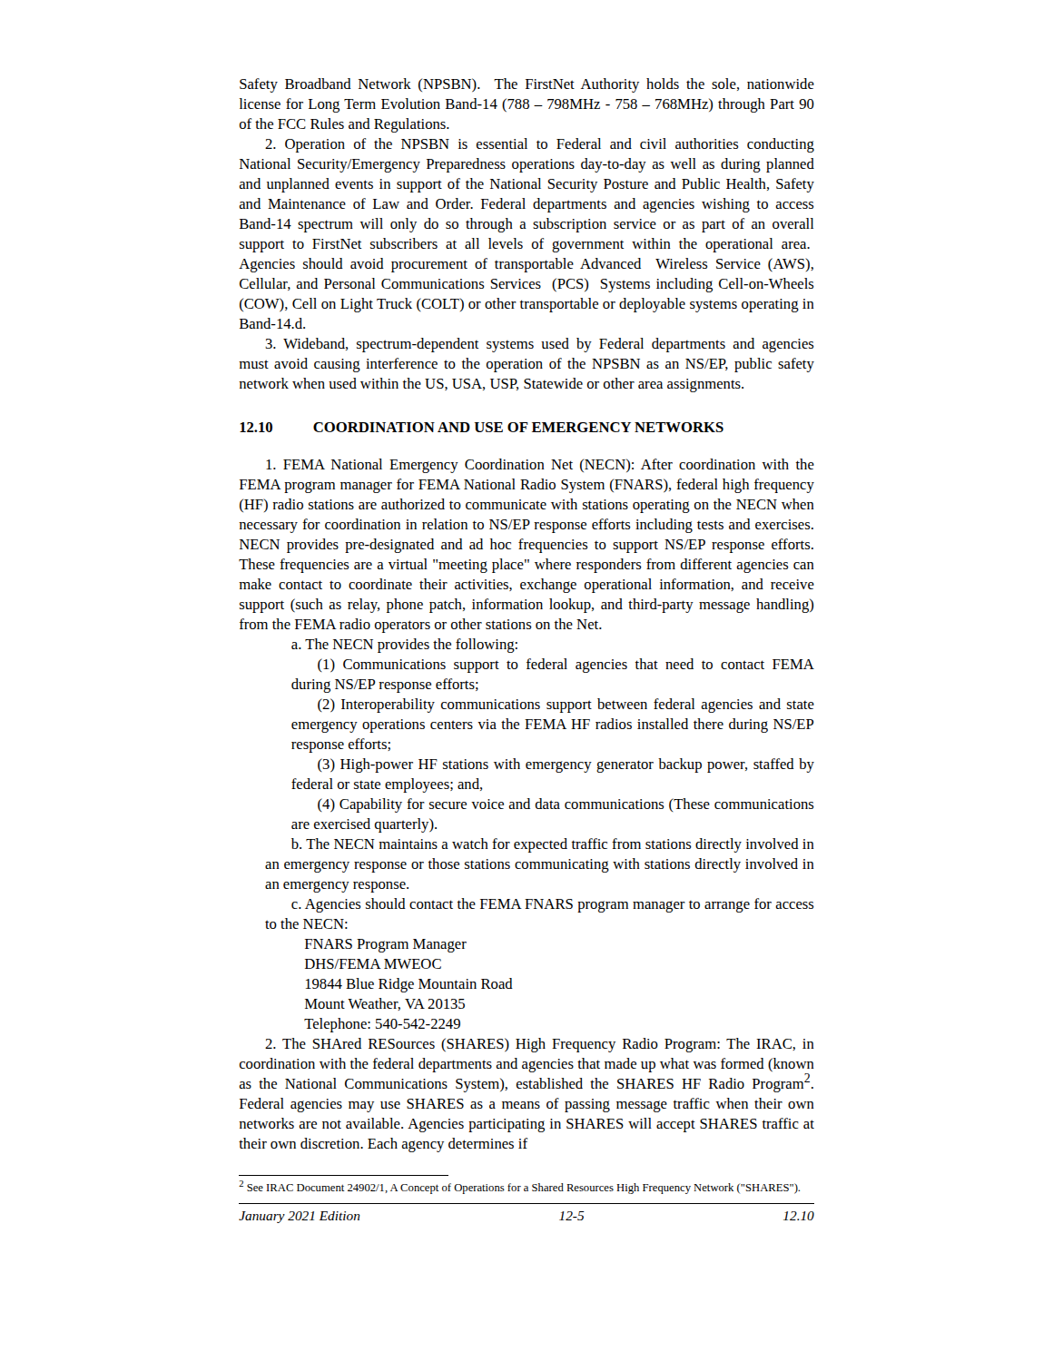Safety Broadband Network (NPSBN). The FirstNet Authority holds the sole, nationwide license for Long Term Evolution Band-14 (788 – 798MHz - 758 – 768MHz) through Part 90 of the FCC Rules and Regulations.
2. Operation of the NPSBN is essential to Federal and civil authorities conducting National Security/Emergency Preparedness operations day-to-day as well as during planned and unplanned events in support of the National Security Posture and Public Health, Safety and Maintenance of Law and Order. Federal departments and agencies wishing to access Band-14 spectrum will only do so through a subscription service or as part of an overall support to FirstNet subscribers at all levels of government within the operational area. Agencies should avoid procurement of transportable Advanced Wireless Service (AWS), Cellular, and Personal Communications Services (PCS) Systems including Cell-on-Wheels (COW), Cell on Light Truck (COLT) or other transportable or deployable systems operating in Band-14.d.
3. Wideband, spectrum-dependent systems used by Federal departments and agencies must avoid causing interference to the operation of the NPSBN as an NS/EP, public safety network when used within the US, USA, USP, Statewide or other area assignments.
12.10 COORDINATION AND USE OF EMERGENCY NETWORKS
1. FEMA National Emergency Coordination Net (NECN): After coordination with the FEMA program manager for FEMA National Radio System (FNARS), federal high frequency (HF) radio stations are authorized to communicate with stations operating on the NECN when necessary for coordination in relation to NS/EP response efforts including tests and exercises. NECN provides pre-designated and ad hoc frequencies to support NS/EP response efforts. These frequencies are a virtual "meeting place" where responders from different agencies can make contact to coordinate their activities, exchange operational information, and receive support (such as relay, phone patch, information lookup, and third-party message handling) from the FEMA radio operators or other stations on the Net.
a. The NECN provides the following:
(1) Communications support to federal agencies that need to contact FEMA during NS/EP response efforts;
(2) Interoperability communications support between federal agencies and state emergency operations centers via the FEMA HF radios installed there during NS/EP response efforts;
(3) High-power HF stations with emergency generator backup power, staffed by federal or state employees; and,
(4) Capability for secure voice and data communications (These communications are exercised quarterly).
b. The NECN maintains a watch for expected traffic from stations directly involved in an emergency response or those stations communicating with stations directly involved in an emergency response.
c. Agencies should contact the FEMA FNARS program manager to arrange for access to the NECN:
FNARS Program Manager
DHS/FEMA MWEOC
19844 Blue Ridge Mountain Road
Mount Weather, VA 20135
Telephone: 540-542-2249
2. The SHAred RESources (SHARES) High Frequency Radio Program: The IRAC, in coordination with the federal departments and agencies that made up what was formed (known as the National Communications System), established the SHARES HF Radio Program2. Federal agencies may use SHARES as a means of passing message traffic when their own networks are not available. Agencies participating in SHARES will accept SHARES traffic at their own discretion. Each agency determines if
2 See IRAC Document 24902/1, A Concept of Operations for a Shared Resources High Frequency Network ("SHARES").
January 2021 Edition 12-5 12.10